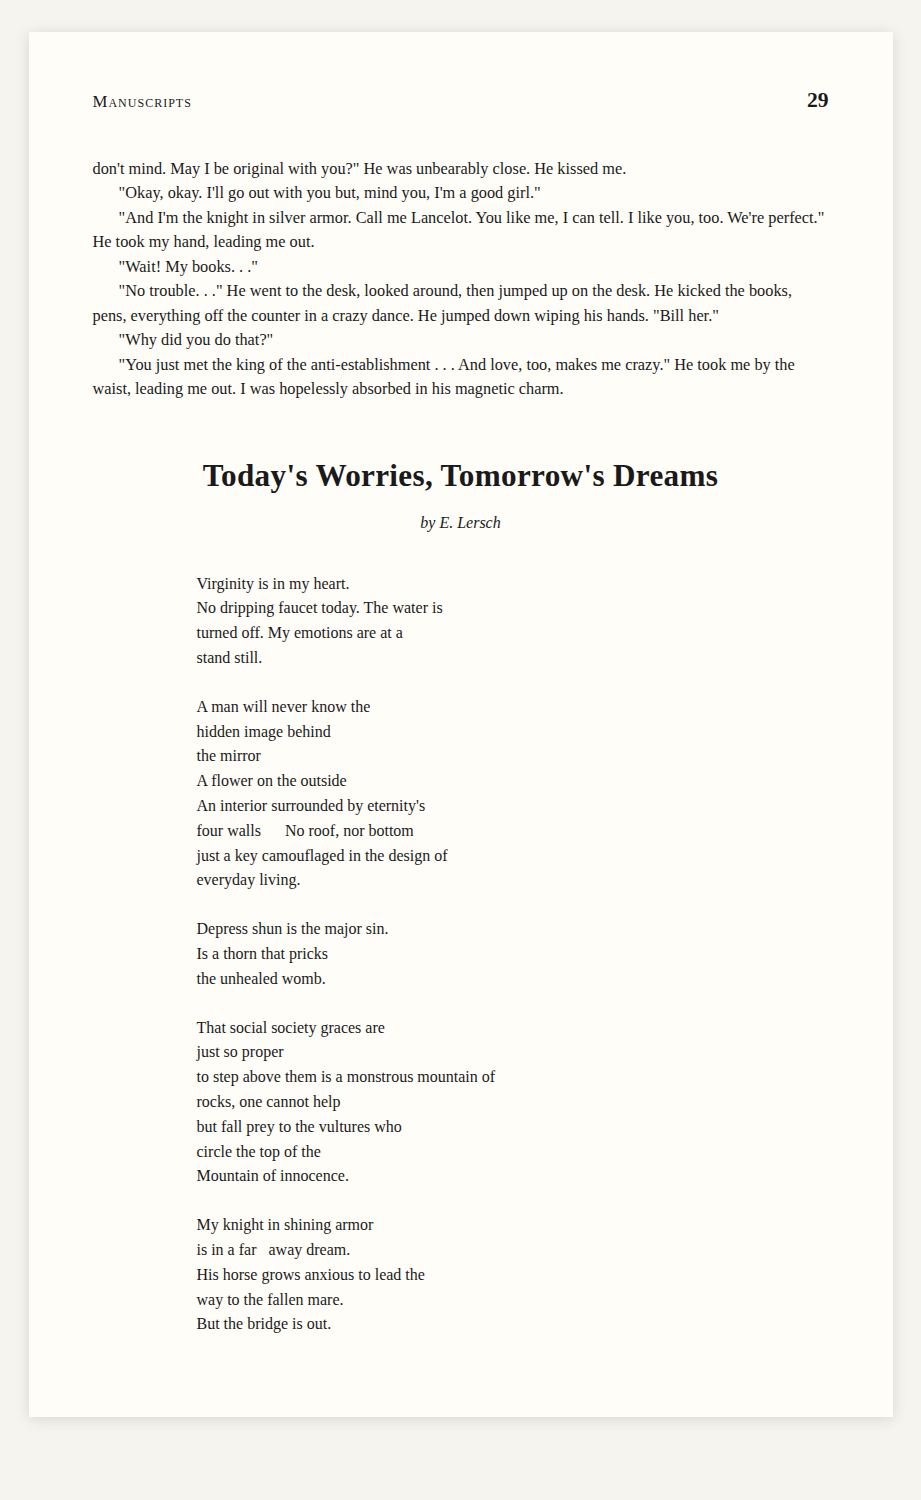Manuscripts 29
don't mind. May I be original with you?" He was unbearably close. He kissed me.
"Okay, okay. I'll go out with you but, mind you, I'm a good girl."
"And I'm the knight in silver armor. Call me Lancelot. You like me, I can tell. I like you, too. We're perfect." He took my hand, leading me out.
"Wait! My books. . ."
"No trouble. . ." He went to the desk, looked around, then jumped up on the desk. He kicked the books, pens, everything off the counter in a crazy dance. He jumped down wiping his hands. "Bill her."
"Why did you do that?"
"You just met the king of the anti-establishment . . . And love, too, makes me crazy." He took me by the waist, leading me out. I was hopelessly absorbed in his magnetic charm.
Today's Worries, Tomorrow's Dreams
by E. Lersch
Virginity is in my heart.
No dripping faucet today. The water is
turned off. My emotions are at a
stand still.
A man will never know the
hidden image behind
the mirror
A flower on the outside
An interior surrounded by eternity's
four walls No roof, nor bottom
just a key camouflaged in the design of
everyday living.
Depress shun is the major sin.
Is a thorn that pricks
the unhealed womb.
That social society graces are
just so proper
to step above them is a monstrous mountain of
rocks, one cannot help
but fall prey to the vultures who
circle the top of the
Mountain of innocence.
My knight in shining armor
is in a far away dream.
His horse grows anxious to lead the
way to the fallen mare.
But the bridge is out.